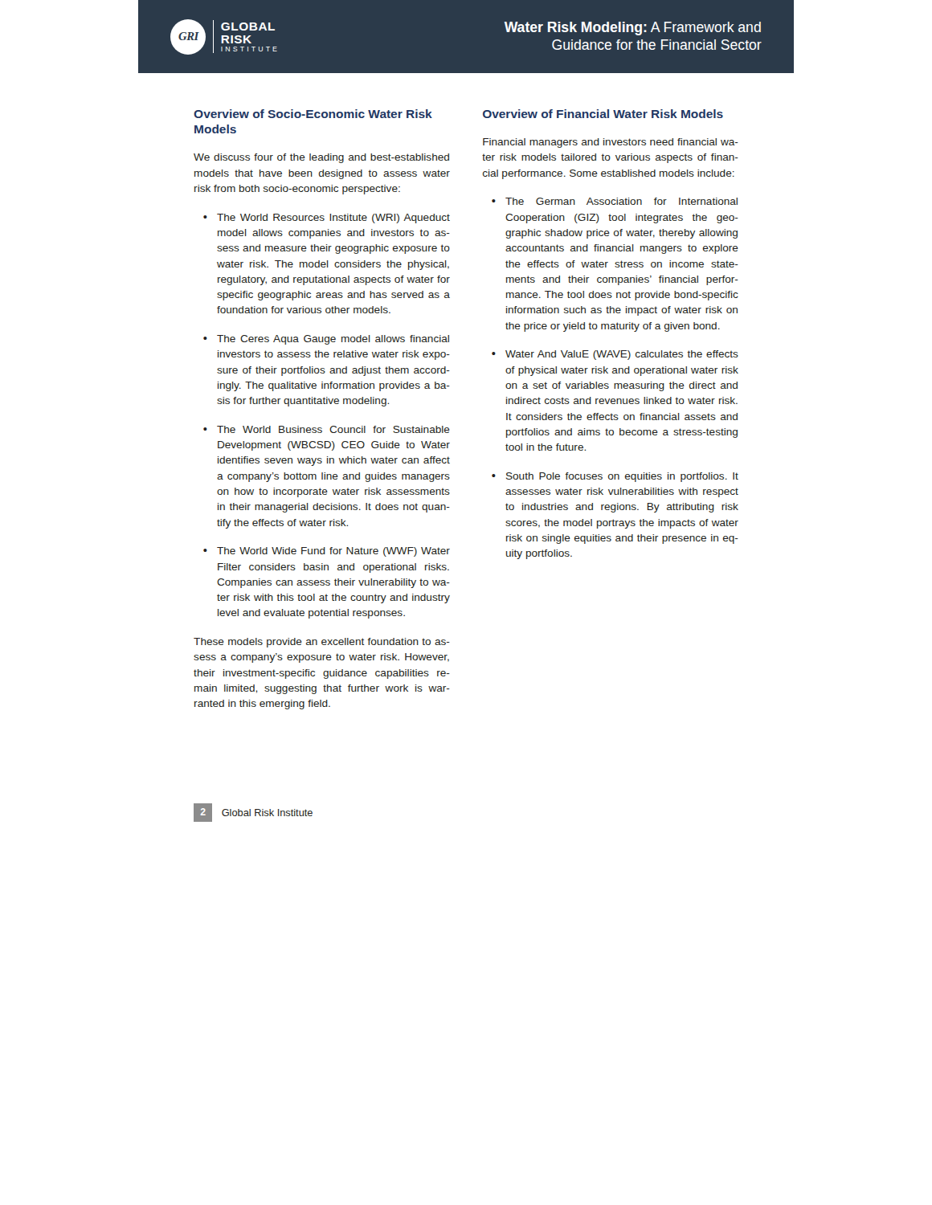GRI
GLOBAL RISK INSTITUTE
Water Risk Modeling: A Framework and
Guidance for the Financial Sector
Overview of Socio-Economic Water Risk Models
We discuss four of the leading and best-established models that have been designed to assess water risk from both socio-economic perspective:
The World Resources Institute (WRI) Aqueduct model allows companies and investors to assess and measure their geographic exposure to water risk. The model considers the physical, regulatory, and reputational aspects of water for specific geographic areas and has served as a foundation for various other models.
The Ceres Aqua Gauge model allows financial investors to assess the relative water risk exposure of their portfolios and adjust them accordingly. The qualitative information provides a basis for further quantitative modeling.
The World Business Council for Sustainable Development (WBCSD) CEO Guide to Water identifies seven ways in which water can affect a company’s bottom line and guides managers on how to incorporate water risk assessments in their managerial decisions. It does not quantify the effects of water risk.
The World Wide Fund for Nature (WWF) Water Filter considers basin and operational risks. Companies can assess their vulnerability to water risk with this tool at the country and industry level and evaluate potential responses.
These models provide an excellent foundation to assess a company’s exposure to water risk. However, their investment-specific guidance capabilities remain limited, suggesting that further work is warranted in this emerging field.
Overview of Financial Water Risk Models
Financial managers and investors need financial water risk models tailored to various aspects of financial performance. Some established models include:
The German Association for International Cooperation (GIZ) tool integrates the geographic shadow price of water, thereby allowing accountants and financial mangers to explore the effects of water stress on income statements and their companies’ financial performance. The tool does not provide bond-specific information such as the impact of water risk on the price or yield to maturity of a given bond.
Water And ValuE (WAVE) calculates the effects of physical water risk and operational water risk on a set of variables measuring the direct and indirect costs and revenues linked to water risk. It considers the effects on financial assets and portfolios and aims to become a stress-testing tool in the future.
South Pole focuses on equities in portfolios. It assesses water risk vulnerabilities with respect to industries and regions. By attributing risk scores, the model portrays the impacts of water risk on single equities and their presence in equity portfolios.
2
Global Risk Institute